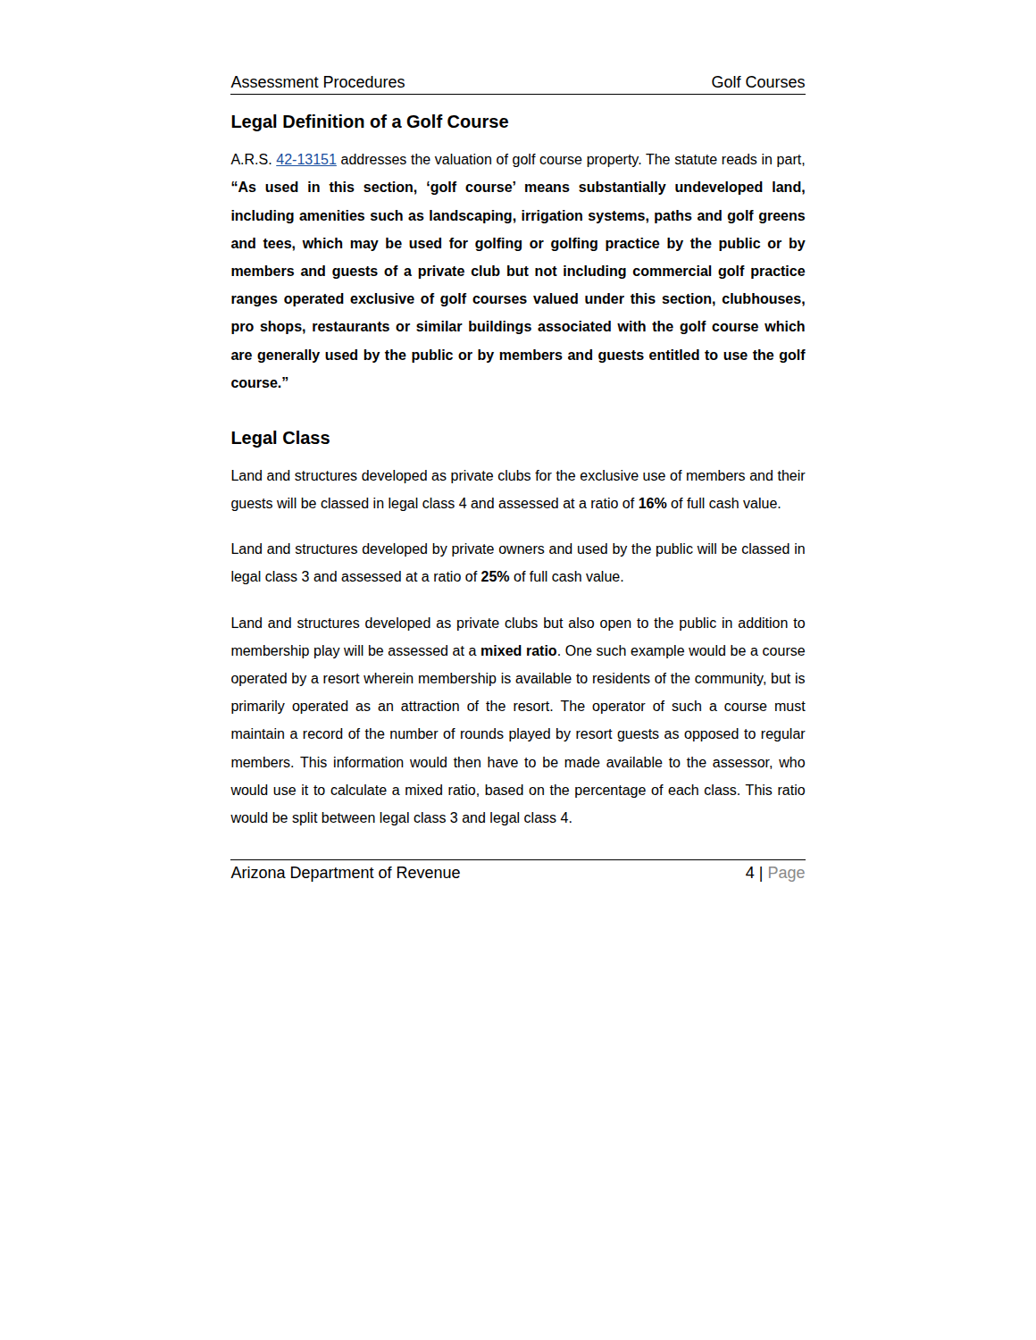Assessment Procedures
Golf Courses
Legal Definition of a Golf Course
A.R.S. 42-13151 addresses the valuation of golf course property. The statute reads in part, “As used in this section, ‘golf course’ means substantially undeveloped land, including amenities such as landscaping, irrigation systems, paths and golf greens and tees, which may be used for golfing or golfing practice by the public or by members and guests of a private club but not including commercial golf practice ranges operated exclusive of golf courses valued under this section, clubhouses, pro shops, restaurants or similar buildings associated with the golf course which are generally used by the public or by members and guests entitled to use the golf course.”
Legal Class
Land and structures developed as private clubs for the exclusive use of members and their guests will be classed in legal class 4 and assessed at a ratio of 16% of full cash value.
Land and structures developed by private owners and used by the public will be classed in legal class 3 and assessed at a ratio of 25% of full cash value.
Land and structures developed as private clubs but also open to the public in addition to membership play will be assessed at a mixed ratio. One such example would be a course operated by a resort wherein membership is available to residents of the community, but is primarily operated as an attraction of the resort. The operator of such a course must maintain a record of the number of rounds played by resort guests as opposed to regular members. This information would then have to be made available to the assessor, who would use it to calculate a mixed ratio, based on the percentage of each class. This ratio would be split between legal class 3 and legal class 4.
Arizona Department of Revenue
4 | Page